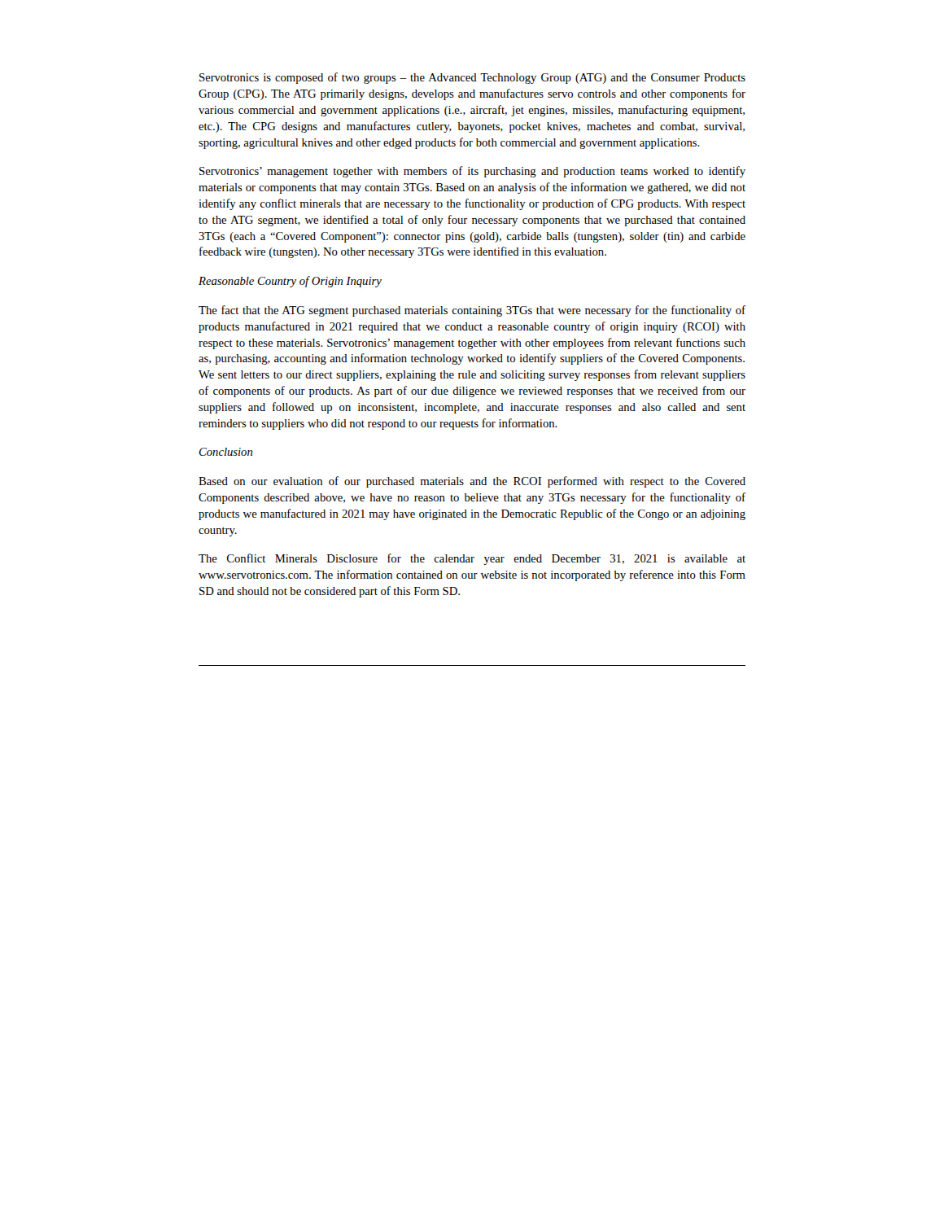Servotronics is composed of two groups – the Advanced Technology Group (ATG) and the Consumer Products Group (CPG). The ATG primarily designs, develops and manufactures servo controls and other components for various commercial and government applications (i.e., aircraft, jet engines, missiles, manufacturing equipment, etc.). The CPG designs and manufactures cutlery, bayonets, pocket knives, machetes and combat, survival, sporting, agricultural knives and other edged products for both commercial and government applications.
Servotronics’ management together with members of its purchasing and production teams worked to identify materials or components that may contain 3TGs. Based on an analysis of the information we gathered, we did not identify any conflict minerals that are necessary to the functionality or production of CPG products. With respect to the ATG segment, we identified a total of only four necessary components that we purchased that contained 3TGs (each a “Covered Component”): connector pins (gold), carbide balls (tungsten), solder (tin) and carbide feedback wire (tungsten). No other necessary 3TGs were identified in this evaluation.
Reasonable Country of Origin Inquiry
The fact that the ATG segment purchased materials containing 3TGs that were necessary for the functionality of products manufactured in 2021 required that we conduct a reasonable country of origin inquiry (RCOI) with respect to these materials. Servotronics’ management together with other employees from relevant functions such as, purchasing, accounting and information technology worked to identify suppliers of the Covered Components. We sent letters to our direct suppliers, explaining the rule and soliciting survey responses from relevant suppliers of components of our products. As part of our due diligence we reviewed responses that we received from our suppliers and followed up on inconsistent, incomplete, and inaccurate responses and also called and sent reminders to suppliers who did not respond to our requests for information.
Conclusion
Based on our evaluation of our purchased materials and the RCOI performed with respect to the Covered Components described above, we have no reason to believe that any 3TGs necessary for the functionality of products we manufactured in 2021 may have originated in the Democratic Republic of the Congo or an adjoining country.
The Conflict Minerals Disclosure for the calendar year ended December 31, 2021 is available at www.servotronics.com. The information contained on our website is not incorporated by reference into this Form SD and should not be considered part of this Form SD.